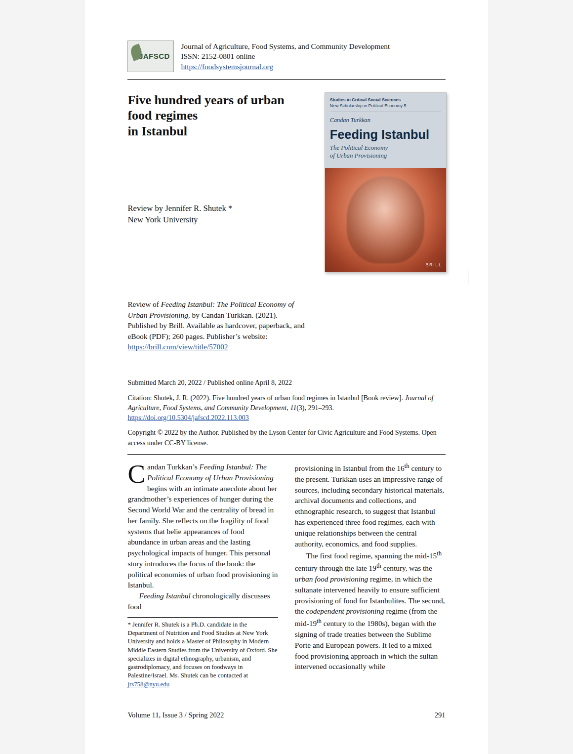JAFSCD
Journal of Agriculture, Food Systems, and Community Development
ISSN: 2152-0801 online
https://foodsystemsjournal.org
Five hundred years of urban food regimes
in Istanbul
Review by Jennifer R. Shutek *
New York University
Review of Feeding Istanbul: The Political Economy of Urban Provisioning, by Candan Turkkan. (2021). Published by Brill. Available as hardcover, paperback, and eBook (PDF); 260 pages. Publisher’s website:
https://brill.com/view/title/57002
Studies in Critical Social Sciences
New Scholarship in Political Economy 5
Candan Turkkan
Feeding Istanbul
The Political Economy
of Urban Provisioning
BRILL
Submitted March 20, 2022 / Published online April 8, 2022
Citation: Shutek, J. R. (2022). Five hundred years of urban food regimes in Istanbul [Book review]. Journal of Agriculture, Food Systems, and Community Development, 11(3), 291–293. https://doi.org/10.5304/jafscd.2022.113.003
Copyright © 2022 by the Author. Published by the Lyson Center for Civic Agriculture and Food Systems. Open access under CC-BY license.
Candan Turkkan’s Feeding Istanbul: The Political Economy of Urban Provisioning begins with an intimate anecdote about her grandmother’s experiences of hunger during the Second World War and the centrality of bread in her family. She reflects on the fragility of food systems that belie appearances of food abundance in urban areas and the lasting psychological impacts of hunger. This personal story introduces the focus of the book: the political economies of urban food provisioning in Istanbul.
Feeding Istanbul chronologically discusses food
* Jennifer R. Shutek is a Ph.D. candidate in the Department of Nutrition and Food Studies at New York University and holds a Master of Philosophy in Modern Middle Eastern Studies from the University of Oxford. She specializes in digital ethnography, urbanism, and gastrodiplomacy, and focuses on foodways in Palestine/Israel. Ms. Shutek can be contacted at jrs758@nyu.edu
provisioning in Istanbul from the 16th century to the present. Turkkan uses an impressive range of sources, including secondary historical materials, archival documents and collections, and ethnographic research, to suggest that Istanbul has experienced three food regimes, each with unique relationships between the central authority, economics, and food supplies.
The first food regime, spanning the mid-15th century through the late 19th century, was the urban food provisioning regime, in which the sultanate intervened heavily to ensure sufficient provisioning of food for Istanbulites. The second, the codependent provisioning regime (from the mid-19th century to the 1980s), began with the signing of trade treaties between the Sublime Porte and European powers. It led to a mixed food provisioning approach in which the sultan intervened occasionally while
Volume 11, Issue 3 / Spring 2022
291